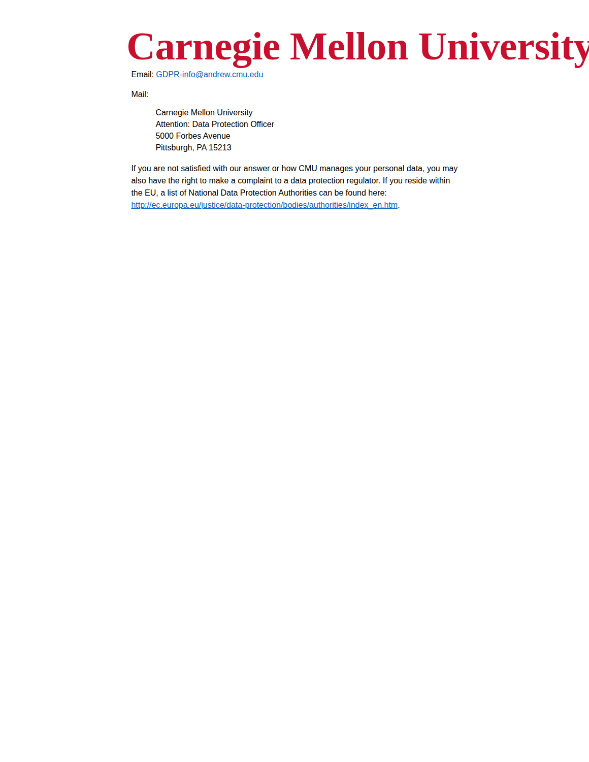Carnegie Mellon University
Email: GDPR-info@andrew.cmu.edu
Mail:
Carnegie Mellon University
Attention: Data Protection Officer
5000 Forbes Avenue
Pittsburgh, PA 15213
If you are not satisfied with our answer or how CMU manages your personal data, you may also have the right to make a complaint to a data protection regulator. If you reside within the EU, a list of National Data Protection Authorities can be found here: http://ec.europa.eu/justice/data-protection/bodies/authorities/index_en.htm.